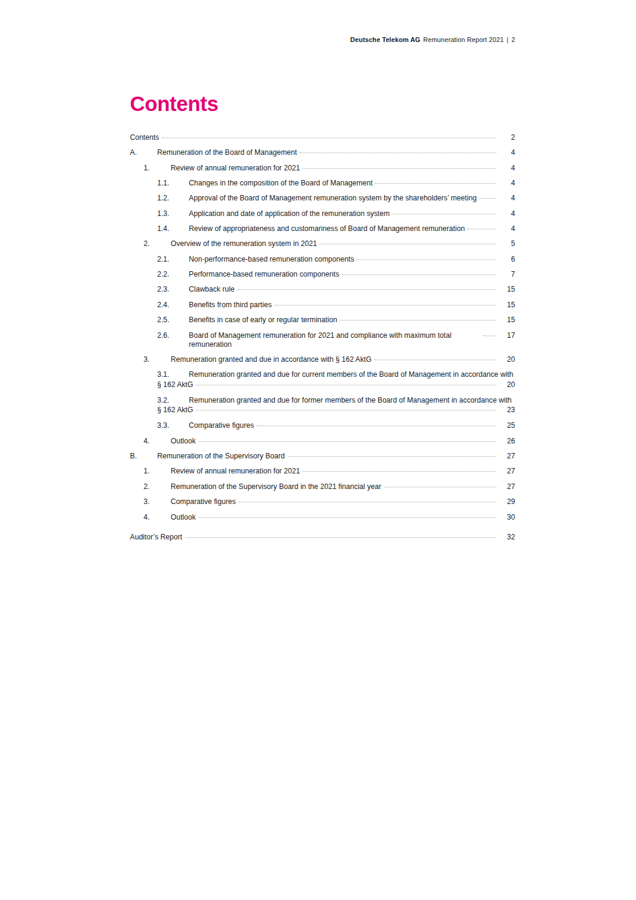Deutsche Telekom AG Remuneration Report 2021 | 2
Contents
Contents 2
A. Remuneration of the Board of Management 4
1. Review of annual remuneration for 2021 4
1.1. Changes in the composition of the Board of Management 4
1.2. Approval of the Board of Management remuneration system by the shareholders’ meeting 4
1.3. Application and date of application of the remuneration system 4
1.4. Review of appropriateness and customariness of Board of Management remuneration 4
2. Overview of the remuneration system in 2021 5
2.1. Non-performance-based remuneration components 6
2.2. Performance-based remuneration components 7
2.3. Clawback rule 15
2.4. Benefits from third parties 15
2.5. Benefits in case of early or regular termination 15
2.6. Board of Management remuneration for 2021 and compliance with maximum total remuneration 17
3. Remuneration granted and due in accordance with § 162 AktG 20
3.1. Remuneration granted and due for current members of the Board of Management in accordance with § 162 AktG 20
3.2. Remuneration granted and due for former members of the Board of Management in accordance with § 162 AktG 23
3.3. Comparative figures 25
4. Outlook 26
B. Remuneration of the Supervisory Board 27
1. Review of annual remuneration for 2021 27
2. Remuneration of the Supervisory Board in the 2021 financial year 27
3. Comparative figures 29
4. Outlook 30
Auditor’s Report 32